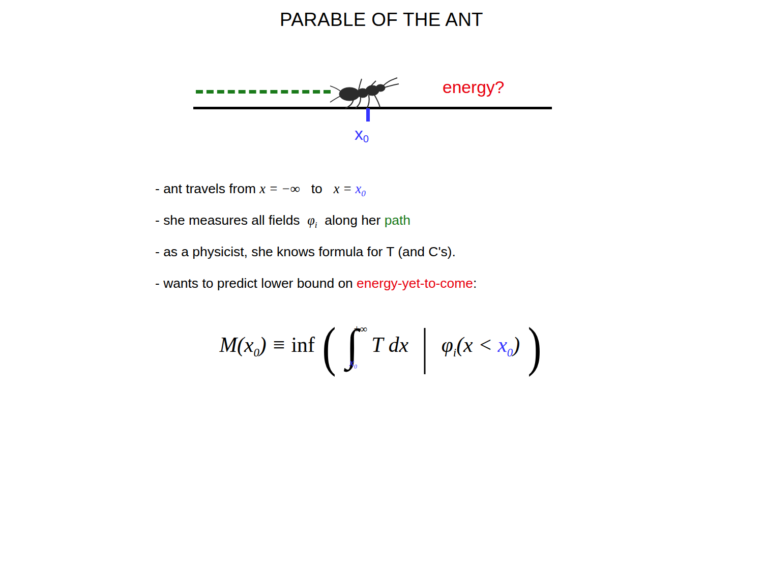PARABLE OF THE ANT
energy?
x0
ant travels from x = −∞ to x = x0
she measures all fields φi along her path
as a physicist, she knows formula for T (and C's).
wants to predict lower bound on energy-yet-to-come:
M(x0) ≡ inf ( ∫ +∞ x0 T dx | φi(x < x0) )